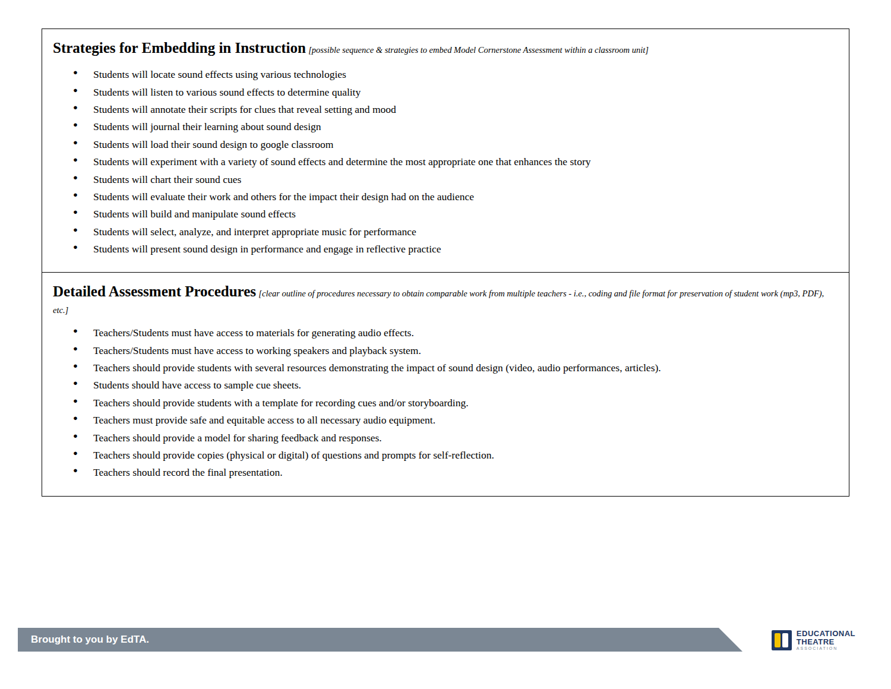Strategies for Embedding in Instruction
[possible sequence & strategies to embed Model Cornerstone Assessment within a classroom unit]
Students will locate sound effects using various technologies
Students will listen to various sound effects to determine quality
Students will annotate their scripts for clues that reveal setting and mood
Students will journal their learning about sound design
Students will load their sound design to google classroom
Students will experiment with a variety of sound effects and determine the most appropriate one that enhances the story
Students will chart their sound cues
Students will evaluate their work and others for the impact their design had on the audience
Students will build and manipulate sound effects
Students will select, analyze, and interpret appropriate music for performance
Students will present sound design in performance and engage in reflective practice
Detailed Assessment Procedures
[clear outline of procedures necessary to obtain comparable work from multiple teachers - i.e., coding and file format for preservation of student work (mp3, PDF), etc.]
Teachers/Students must have access to materials for generating audio effects.
Teachers/Students must have access to working speakers and playback system.
Teachers should provide students with several resources demonstrating the impact of sound design (video, audio performances, articles).
Students should have access to sample cue sheets.
Teachers should provide students with a template for recording cues and/or storyboarding.
Teachers must provide safe and equitable access to all necessary audio equipment.
Teachers should provide a model for sharing feedback and responses.
Teachers should provide copies (physical or digital) of questions and prompts for self-reflection.
Teachers should record the final presentation.
Brought to you by EdTA.
EDUCATIONAL
THEATRE
ASSOCIATION